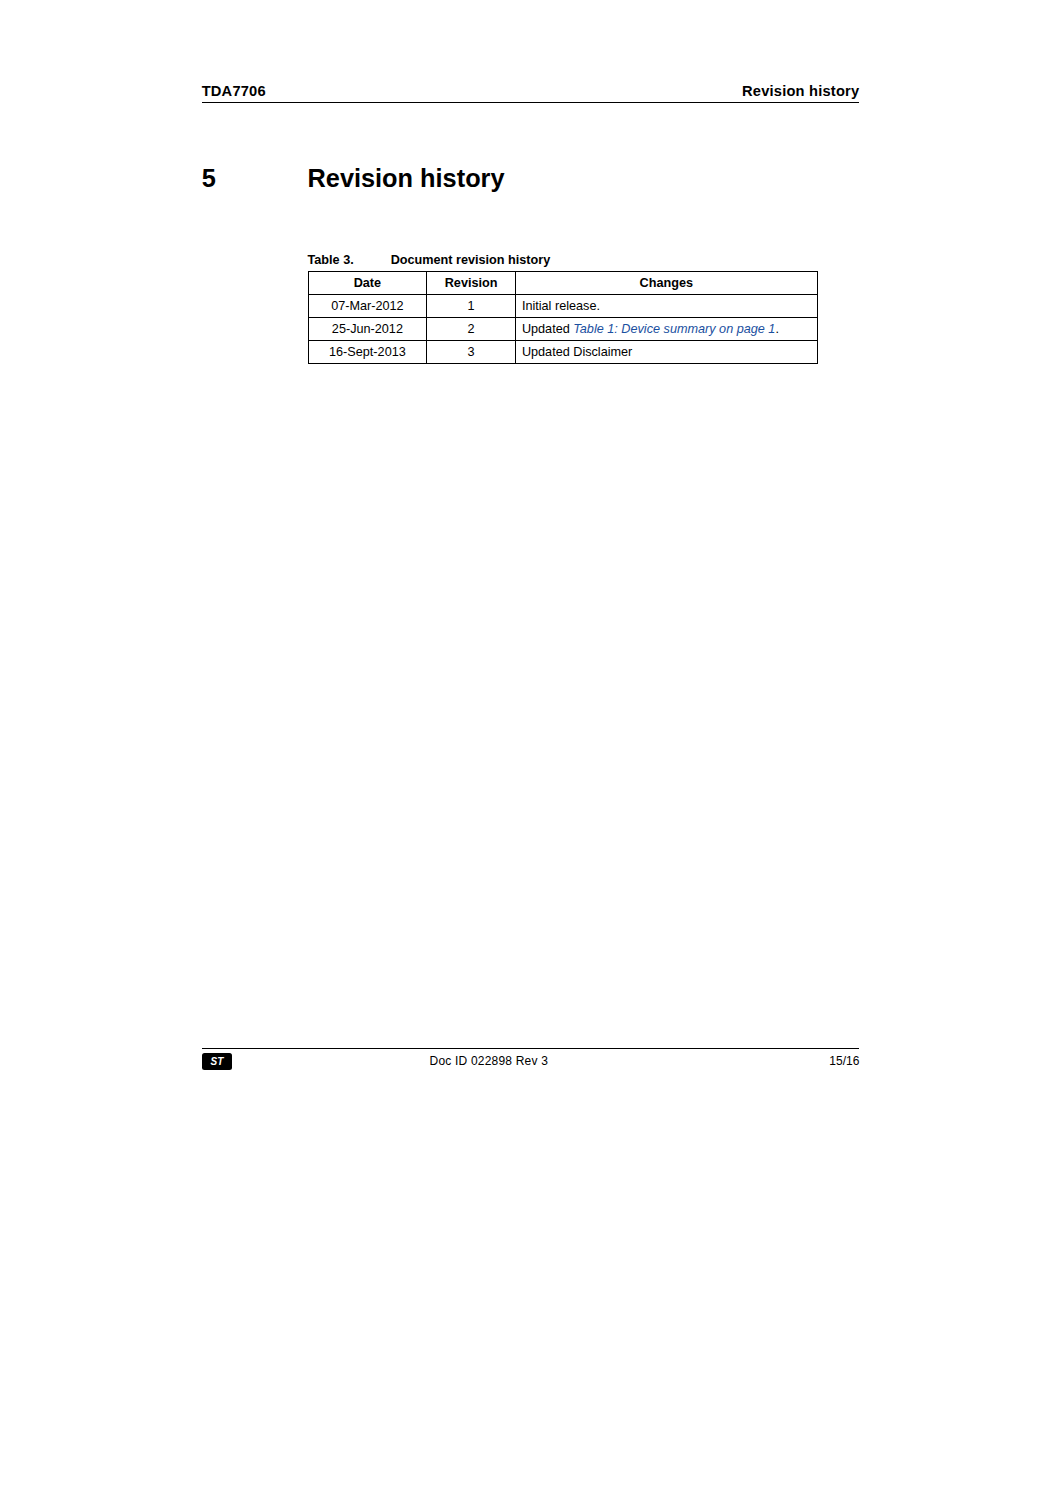TDA7706
Revision history
5 Revision history
Table 3. Document revision history
| Date | Revision | Changes |
| --- | --- | --- |
| 07-Mar-2012 | 1 | Initial release. |
| 25-Jun-2012 | 2 | Updated Table 1: Device summary on page 1 . |
| 16-Sept-2013 | 3 | Updated Disclaimer |
ST
Doc ID 022898 Rev 3
15/16